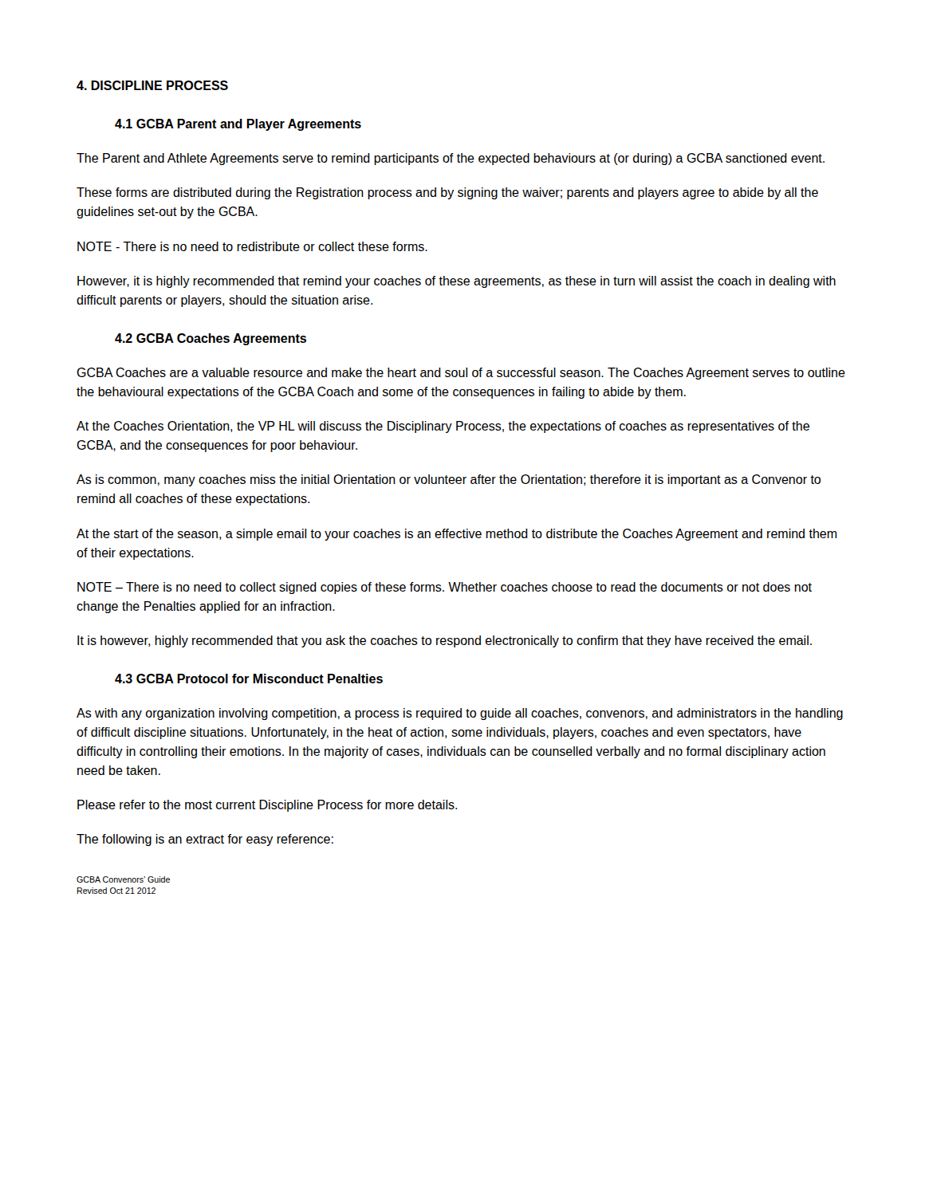4. DISCIPLINE PROCESS
4.1 GCBA Parent and Player Agreements
The Parent and Athlete Agreements serve to remind participants of the expected behaviours at (or during) a GCBA sanctioned event.
These forms are distributed during the Registration process and by signing the waiver; parents and players agree to abide by all the guidelines set-out by the GCBA.
NOTE - There is no need to redistribute or collect these forms.
However, it is highly recommended that remind your coaches of these agreements, as these in turn will assist the coach in dealing with difficult parents or players, should the situation arise.
4.2 GCBA Coaches Agreements
GCBA Coaches are a valuable resource and make the heart and soul of a successful season. The Coaches Agreement serves to outline the behavioural expectations of the GCBA Coach and some of the consequences in failing to abide by them.
At the Coaches Orientation, the VP HL will discuss the Disciplinary Process, the expectations of coaches as representatives of the GCBA, and the consequences for poor behaviour.
As is common, many coaches miss the initial Orientation or volunteer after the Orientation; therefore it is important as a Convenor to remind all coaches of these expectations.
At the start of the season, a simple email to your coaches is an effective method to distribute the Coaches Agreement and remind them of their expectations.
NOTE – There is no need to collect signed copies of these forms. Whether coaches choose to read the documents or not does not change the Penalties applied for an infraction.
It is however, highly recommended that you ask the coaches to respond electronically to confirm that they have received the email.
4.3 GCBA Protocol for Misconduct Penalties
As with any organization involving competition, a process is required to guide all coaches, convenors, and administrators in the handling of difficult discipline situations. Unfortunately, in the heat of action, some individuals, players, coaches and even spectators, have difficulty in controlling their emotions. In the majority of cases, individuals can be counselled verbally and no formal disciplinary action need be taken.
Please refer to the most current Discipline Process for more details.
The following is an extract for easy reference:
GCBA Convenors’ Guide
Revised Oct 21 2012